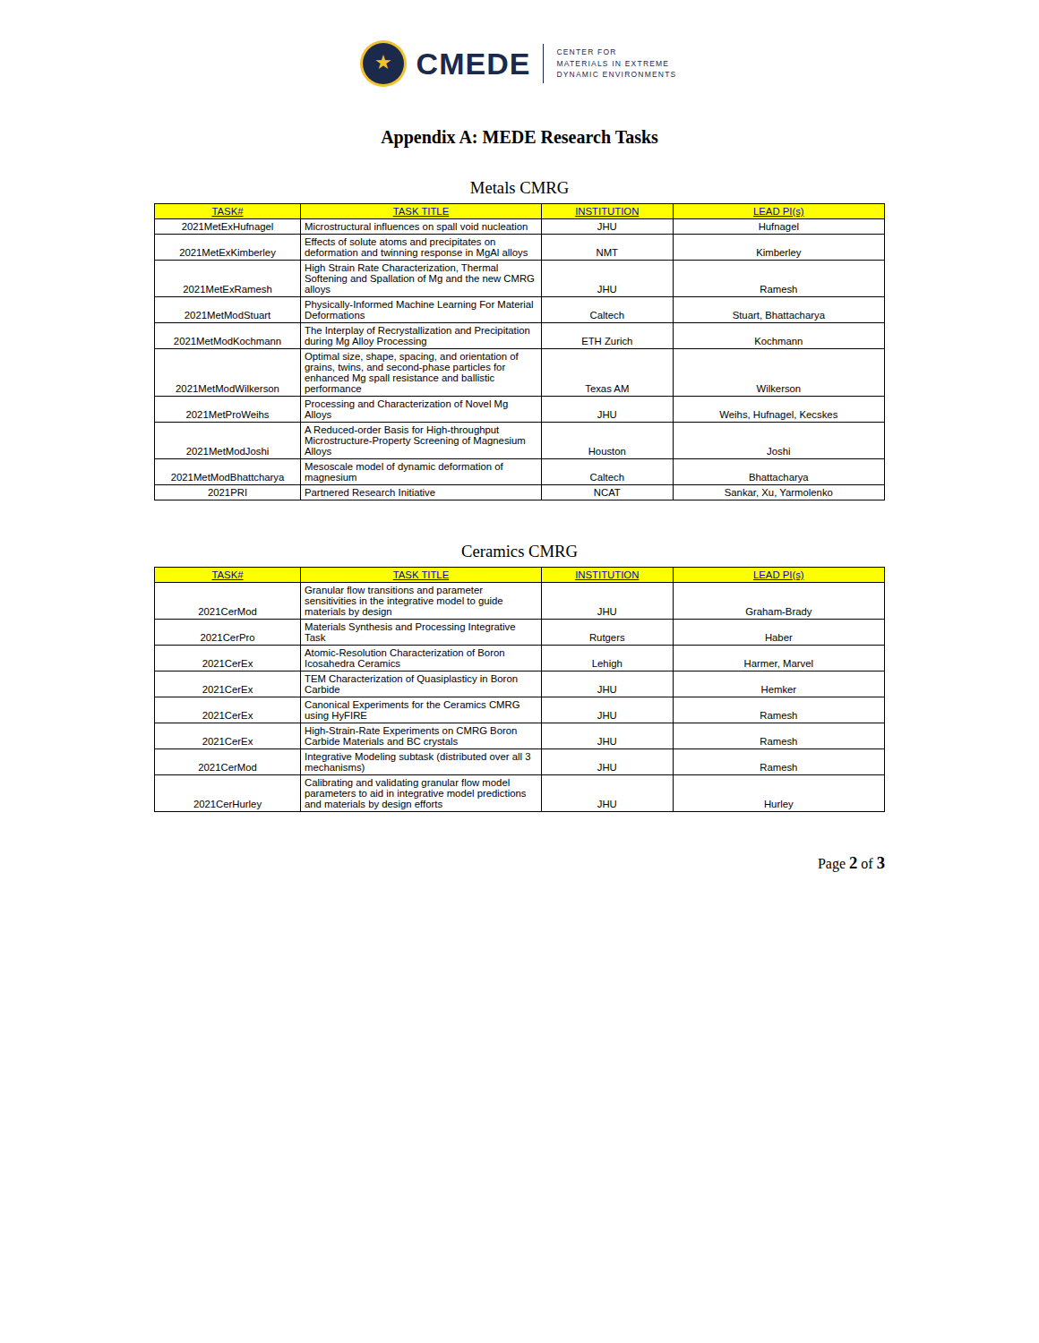CMEDE
Center for
Materials in Extreme
Dynamic Environments
Appendix A: MEDE Research Tasks
Metals CMRG
| TASK# | TASK TITLE | INSTITUTION | LEAD PI(s) |
| --- | --- | --- | --- |
| 2021MetExHufnagel | Microstructural influences on spall void nucleation | JHU | Hufnagel |
| 2021MetExKimberley | Effects of solute atoms and precipitates on deformation and twinning response in MgAl alloys | NMT | Kimberley |
| 2021MetExRamesh | High Strain Rate Characterization, Thermal Softening and Spallation of Mg and the new CMRG alloys | JHU | Ramesh |
| 2021MetModStuart | Physically-Informed Machine Learning For Material Deformations | Caltech | Stuart, Bhattacharya |
| 2021MetModKochmann | The Interplay of Recrystallization and Precipitation during Mg Alloy Processing | ETH Zurich | Kochmann |
| 2021MetModWilkerson | Optimal size, shape, spacing, and orientation of grains, twins, and second-phase particles for enhanced Mg spall resistance and ballistic performance | Texas AM | Wilkerson |
| 2021MetProWeihs | Processing and Characterization of Novel Mg Alloys | JHU | Weihs, Hufnagel, Kecskes |
| 2021MetModJoshi | A Reduced-order Basis for High-throughput Microstructure-Property Screening of Magnesium Alloys | Houston | Joshi |
| 2021MetModBhattcharya | Mesoscale model of dynamic deformation of magnesium | Caltech | Bhattacharya |
| 2021PRI | Partnered Research Initiative | NCAT | Sankar, Xu, Yarmolenko |
Ceramics CMRG
| TASK# | TASK TITLE | INSTITUTION | LEAD PI(s) |
| --- | --- | --- | --- |
| 2021CerMod | Granular flow transitions and parameter sensitivities in the integrative model to guide materials by design | JHU | Graham-Brady |
| 2021CerPro | Materials Synthesis and Processing Integrative Task | Rutgers | Haber |
| 2021CerEx | Atomic-Resolution Characterization of Boron Icosahedra Ceramics | Lehigh | Harmer, Marvel |
| 2021CerEx | TEM Characterization of Quasiplasticy in Boron Carbide | JHU | Hemker |
| 2021CerEx | Canonical Experiments for the Ceramics CMRG using HyFIRE | JHU | Ramesh |
| 2021CerEx | High-Strain-Rate Experiments on CMRG Boron Carbide Materials and BC crystals | JHU | Ramesh |
| 2021CerMod | Integrative Modeling subtask (distributed over all 3 mechanisms) | JHU | Ramesh |
| 2021CerHurley | Calibrating and validating granular flow model parameters to aid in integrative model predictions and materials by design efforts | JHU | Hurley |
Page 2 of 3